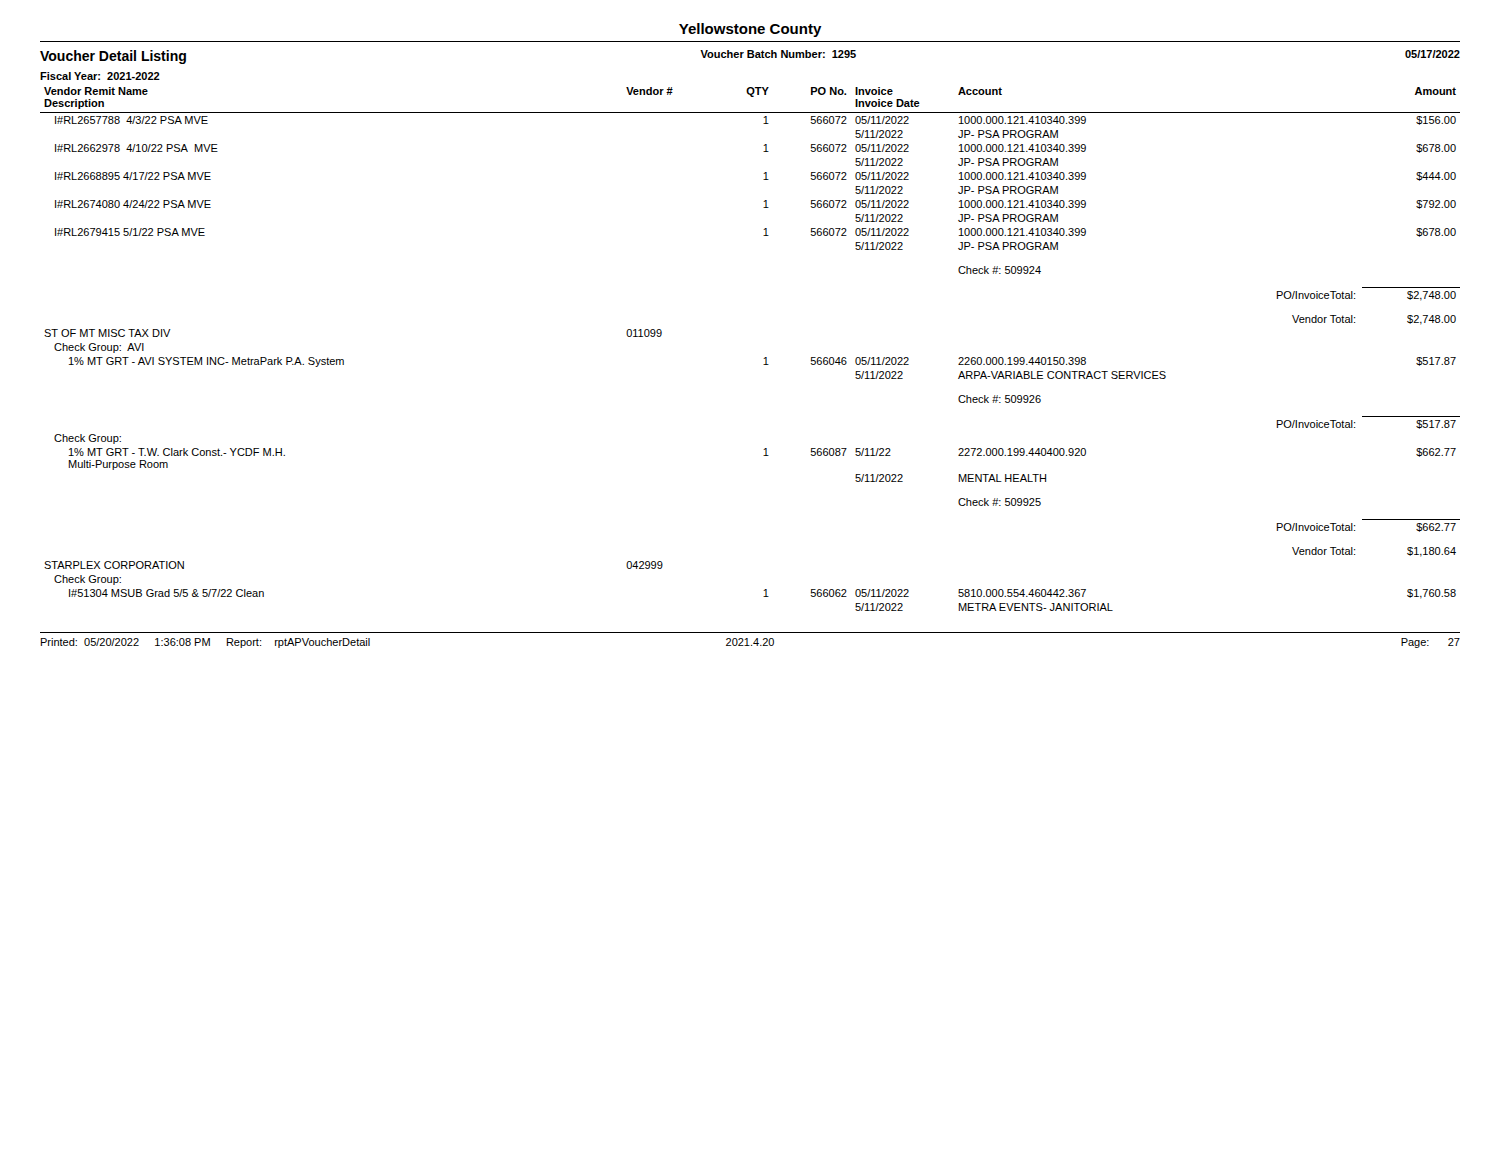Yellowstone County
Voucher Detail Listing
Voucher Batch Number: 1295
05/17/2022
Fiscal Year: 2021-2022
| Vendor Remit Name Description | Vendor # | QTY | PO No. | Invoice Invoice Date | Account | Amount |
| --- | --- | --- | --- | --- | --- | --- |
| I#RL2657788 4/3/22 PSA MVE | | 1 | 566072 | 05/11/2022 | 1000.000.121.410340.399 | $156.00 |
| | | | | 5/11/2022 | JP- PSA PROGRAM | |
| I#RL2662978 4/10/22 PSA MVE | | 1 | 566072 | 05/11/2022 | 1000.000.121.410340.399 | $678.00 |
| | | | | 5/11/2022 | JP- PSA PROGRAM | |
| I#RL2668895 4/17/22 PSA MVE | | 1 | 566072 | 05/11/2022 | 1000.000.121.410340.399 | $444.00 |
| | | | | 5/11/2022 | JP- PSA PROGRAM | |
| I#RL2674080 4/24/22 PSA MVE | | 1 | 566072 | 05/11/2022 | 1000.000.121.410340.399 | $792.00 |
| | | | | 5/11/2022 | JP- PSA PROGRAM | |
| I#RL2679415 5/1/22 PSA MVE | | 1 | 566072 | 05/11/2022 | 1000.000.121.410340.399 | $678.00 |
| | | | | 5/11/2022 | JP- PSA PROGRAM | |
| | | | | | Check #: 509924 | |
| | PO/InvoiceTotal: | $2,748.00 |
| | Vendor Total: | $2,748.00 |
| ST OF MT MISC TAX DIV | 011099 | | | | | |
| Check Group: AVI | | | | | | |
| 1% MT GRT - AVI SYSTEM INC- MetraPark P.A. System | | 1 | 566046 | 05/11/2022 | 2260.000.199.440150.398 | $517.87 |
| | | | | 5/11/2022 | ARPA-VARIABLE CONTRACT SERVICES | |
| | | | | | Check #: 509926 | |
| | PO/InvoiceTotal: | $517.87 |
| Check Group: | | | | | | |
| 1% MT GRT - T.W. Clark Const.- YCDF M.H. Multi-Purpose Room | | 1 | 566087 | 5/11/22 | 2272.000.199.440400.920 | $662.77 |
| | | | | 5/11/2022 | MENTAL HEALTH | |
| | | | | | Check #: 509925 | |
| | PO/InvoiceTotal: | $662.77 |
| | Vendor Total: | $1,180.64 |
| STARPLEX CORPORATION | 042999 | | | | | |
| Check Group: | | | | | | |
| I#51304 MSUB Grad 5/5 & 5/7/22 Clean | | 1 | 566062 | 05/11/2022 | 5810.000.554.460442.367 | $1,760.58 |
| | | | | 5/11/2022 | METRA EVENTS- JANITORIAL | |
Printed: 05/20/2022 1:36:08 PM Report: rptAPVoucherDetail
2021.4.20
Page: 27